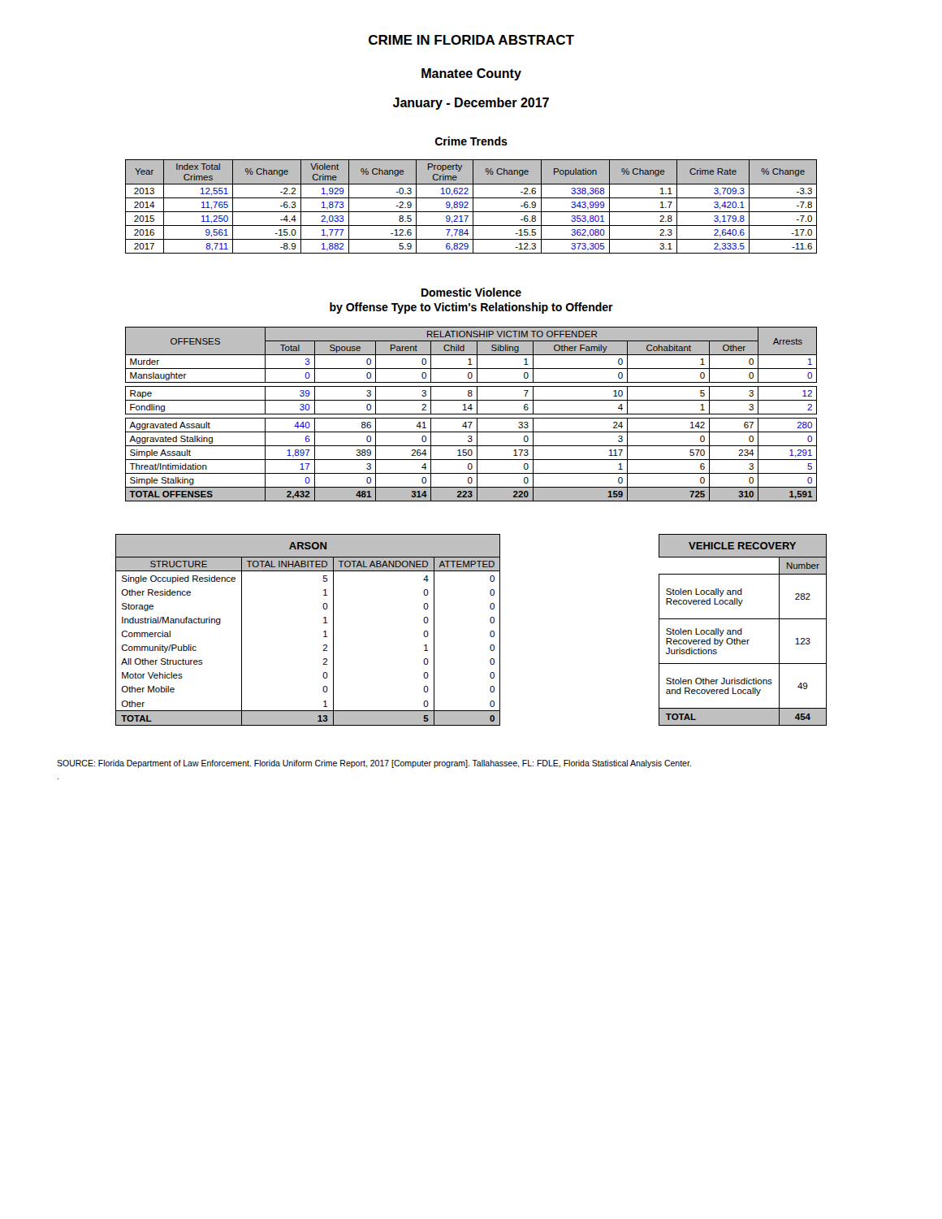CRIME IN FLORIDA ABSTRACT
Manatee County
January - December 2017
Crime Trends
| Year | Index Total Crimes | % Change | Violent Crime | % Change | Property Crime | % Change | Population | % Change | Crime Rate | % Change |
| --- | --- | --- | --- | --- | --- | --- | --- | --- | --- | --- |
| 2013 | 12,551 | -2.2 | 1,929 | -0.3 | 10,622 | -2.6 | 338,368 | 1.1 | 3,709.3 | -3.3 |
| 2014 | 11,765 | -6.3 | 1,873 | -2.9 | 9,892 | -6.9 | 343,999 | 1.7 | 3,420.1 | -7.8 |
| 2015 | 11,250 | -4.4 | 2,033 | 8.5 | 9,217 | -6.8 | 353,801 | 2.8 | 3,179.8 | -7.0 |
| 2016 | 9,561 | -15.0 | 1,777 | -12.6 | 7,784 | -15.5 | 362,080 | 2.3 | 2,640.6 | -17.0 |
| 2017 | 8,711 | -8.9 | 1,882 | 5.9 | 6,829 | -12.3 | 373,305 | 3.1 | 2,333.5 | -11.6 |
Domestic Violence
by Offense Type to Victim's Relationship to Offender
| OFFENSES | RELATIONSHIP VICTIM TO OFFENDER | Arrests |
| --- | --- | --- |
| Total | Spouse | Parent | Child | Sibling | Other Family | Cohabitant | Other |
| Murder | 3 | 0 | 0 | 1 | 1 | 0 | 1 | 0 | 1 |
| Manslaughter | 0 | 0 | 0 | 0 | 0 | 0 | 0 | 0 | 0 |
| Rape | 39 | 3 | 3 | 8 | 7 | 10 | 5 | 3 | 12 |
| Fondling | 30 | 0 | 2 | 14 | 6 | 4 | 1 | 3 | 2 |
| Aggravated Assault | 440 | 86 | 41 | 47 | 33 | 24 | 142 | 67 | 280 |
| Aggravated Stalking | 6 | 0 | 0 | 3 | 0 | 3 | 0 | 0 | 0 |
| Simple Assault | 1,897 | 389 | 264 | 150 | 173 | 117 | 570 | 234 | 1,291 |
| Threat/Intimidation | 17 | 3 | 4 | 0 | 0 | 1 | 6 | 3 | 5 |
| Simple Stalking | 0 | 0 | 0 | 0 | 0 | 0 | 0 | 0 | 0 |
| TOTAL OFFENSES | 2,432 | 481 | 314 | 223 | 220 | 159 | 725 | 310 | 1,591 |
| ARSON |
| --- |
| STRUCTURE | TOTAL INHABITED | TOTAL ABANDONED | ATTEMPTED |
| Single Occupied Residence | 5 | 4 | 0 |
| Other Residence | 1 | 0 | 0 |
| Storage | 0 | 0 | 0 |
| Industrial/Manufacturing | 1 | 0 | 0 |
| Commercial | 1 | 0 | 0 |
| Community/Public | 2 | 1 | 0 |
| All Other Structures | 2 | 0 | 0 |
| Motor Vehicles | 0 | 0 | 0 |
| Other Mobile | 0 | 0 | 0 |
| Other | 1 | 0 | 0 |
| TOTAL | 13 | 5 | 0 |
| VEHICLE RECOVERY |
| --- |
| | Number |
| Stolen Locally and Recovered Locally | 282 |
| Stolen Locally and Recovered by Other Jurisdictions | 123 |
| Stolen Other Jurisdictions and Recovered Locally | 49 |
| TOTAL | 454 |
SOURCE: Florida Department of Law Enforcement. Florida Uniform Crime Report, 2017 [Computer program]. Tallahassee, FL: FDLE, Florida Statistical Analysis Center.
.